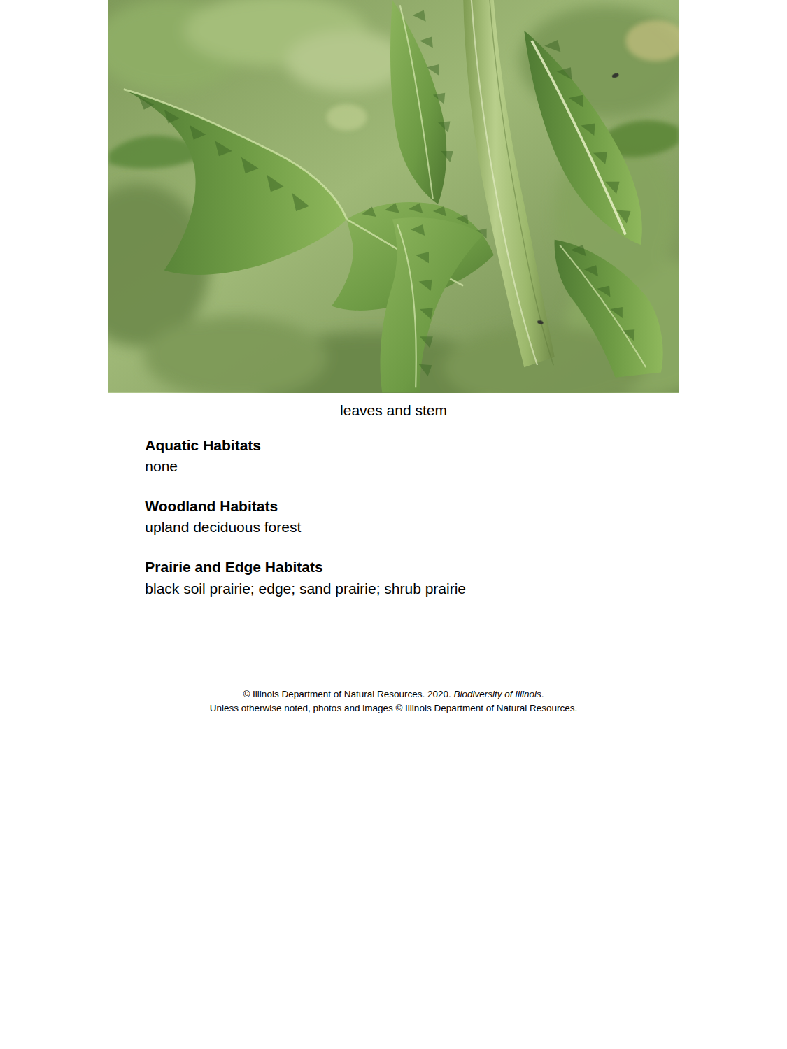leaves and stem
Aquatic Habitats
none
Woodland Habitats
upland deciduous forest
Prairie and Edge Habitats
black soil prairie; edge; sand prairie; shrub prairie
© Illinois Department of Natural Resources. 2020. Biodiversity of Illinois.
Unless otherwise noted, photos and images © Illinois Department of Natural Resources.